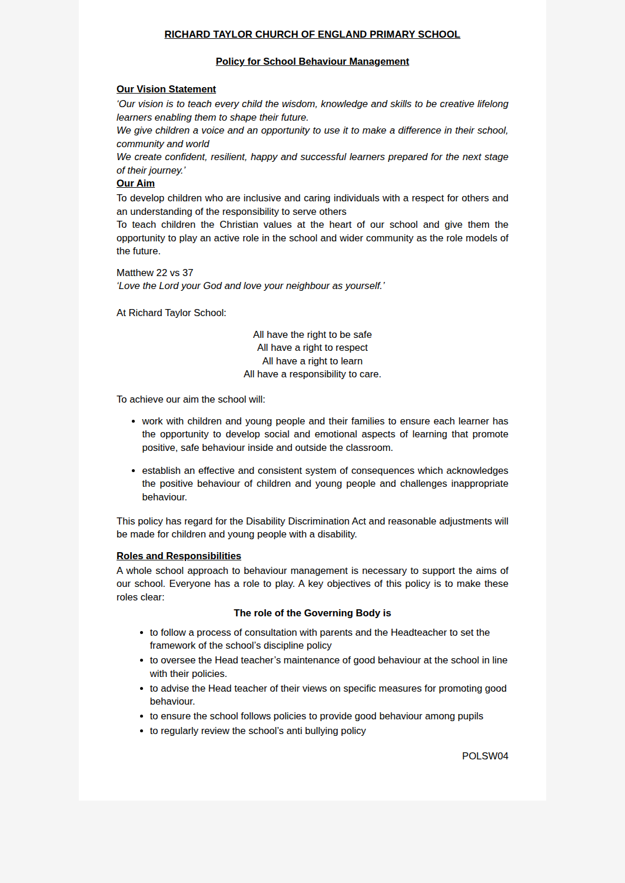RICHARD TAYLOR CHURCH OF ENGLAND PRIMARY SCHOOL
Policy for School Behaviour Management
Our Vision Statement
‘Our vision is to teach every child the wisdom, knowledge and skills to be creative lifelong learners enabling them to shape their future.
We give children a voice and an opportunity to use it to make a difference in their school, community and world
We create confident, resilient, happy and successful learners prepared for the next stage of their journey.’
Our Aim
To develop children who are inclusive and caring individuals with a respect for others and an understanding of the responsibility to serve others
To teach children the Christian values at the heart of our school and give them the opportunity to play an active role in the school and wider community as the role models of the future.
Matthew 22 vs 37
‘Love the Lord your God and love your neighbour as yourself.’
At Richard Taylor School:
All have the right to be safe
All have a right to respect
All have a right to learn
All have a responsibility to care.
To achieve our aim the school will:
work with children and young people and their families to ensure each learner has the opportunity to develop social and emotional aspects of learning that promote positive, safe behaviour inside and outside the classroom.
establish an effective and consistent system of consequences which acknowledges the positive behaviour of children and young people and challenges inappropriate behaviour.
This policy has regard for the Disability Discrimination Act and reasonable adjustments will be made for children and young people with a disability.
Roles and Responsibilities
A whole school approach to behaviour management is necessary to support the aims of our school. Everyone has a role to play. A key objectives of this policy is to make these roles clear:
The role of the Governing Body is
to follow a process of consultation with parents and the Headteacher to set the framework of the school’s discipline policy
to oversee the Head teacher’s maintenance of good behaviour at the school in line with their policies.
to advise the Head teacher of their views on specific measures for promoting good behaviour.
to ensure the school follows policies to provide good behaviour among pupils
to regularly review the school’s anti bullying policy
POLSW04